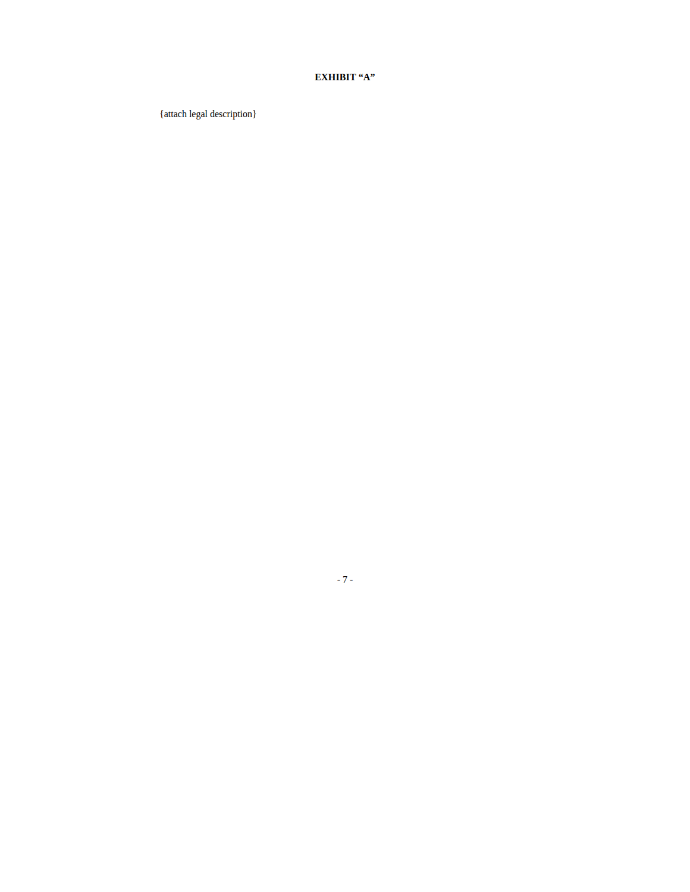EXHIBIT “A”
{attach legal description}
- 7 -